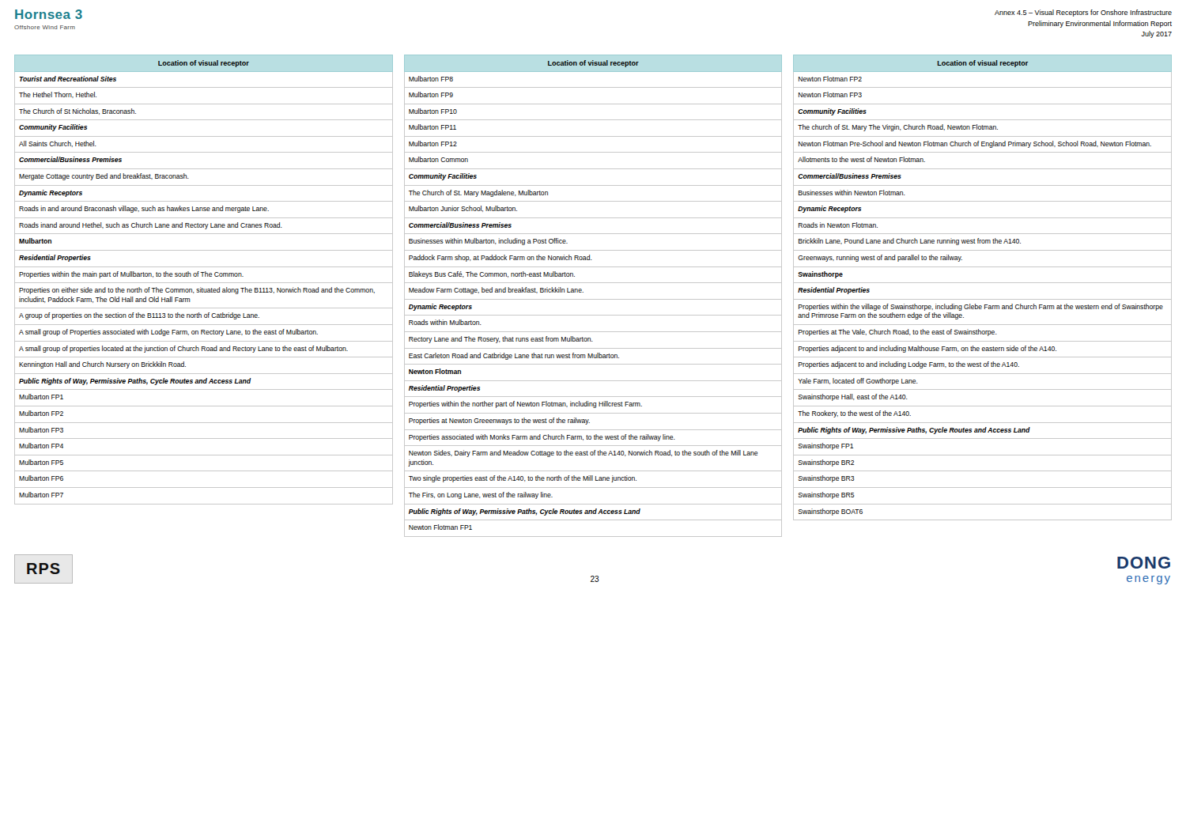Hornsea 3
Offshore Wind Farm
Annex 4.5 – Visual Receptors for Onshore Infrastructure
Preliminary Environmental Information Report
July 2017
| Location of visual receptor |
| --- |
| Tourist and Recreational Sites |
| The Hethel Thorn, Hethel. |
| The Church of St Nicholas, Braconash. |
| Community Facilities |
| All Saints Church, Hethel. |
| Commercial/Business Premises |
| Mergate Cottage country Bed and breakfast, Braconash. |
| Dynamic Receptors |
| Roads in and around Braconash village, such as hawkes Lanse and mergate Lane. |
| Roads inand around Hethel, such as Church Lane and Rectory Lane and Cranes Road. |
| Mulbarton |
| Residential Properties |
| Properties within the main part of Mullbarton, to the south of The Common. |
| Properties on either side and to the north of The Common, situated along The B1113, Norwich Road and the Common, includint, Paddock Farm, The Old Hall and Old Hall Farm |
| A group of properties on the section of the B1113 to the north of Catbridge Lane. |
| A small group of Properties associated with Lodge Farm, on Rectory Lane, to the east of Mulbarton. |
| A small group of properties located at the junction of Church Road and Rectory Lane to the east of Mulbarton. |
| Kennington Hall and Church Nursery on Brickkiln Road. |
| Public Rights of Way, Permissive Paths, Cycle Routes and Access Land |
| Mulbarton FP1 |
| Mulbarton FP2 |
| Mulbarton FP3 |
| Mulbarton FP4 |
| Mulbarton FP5 |
| Mulbarton FP6 |
| Mulbarton FP7 |
| Location of visual receptor |
| --- |
| Mulbarton FP8 |
| Mulbarton FP9 |
| Mulbarton FP10 |
| Mulbarton FP11 |
| Mulbarton FP12 |
| Mulbarton Common |
| Community Facilities |
| The Church of St. Mary Magdalene, Mulbarton |
| Mulbarton Junior School, Mulbarton. |
| Commercial/Business Premises |
| Businesses within Mulbarton, including a Post Office. |
| Paddock Farm shop, at Paddock Farm on the Norwich Road. |
| Blakeys Bus Café, The Common, north-east Mulbarton. |
| Meadow Farm Cottage, bed and breakfast, Brickkiln Lane. |
| Dynamic Receptors |
| Roads within Mulbarton. |
| Rectory Lane and The Rosery, that runs east from Mulbarton. |
| East Carleton Road and Catbridge Lane that run west from Mulbarton. |
| Newton Flotman |
| Residential Properties |
| Properties within the norther part of Newton Flotman, including Hillcrest Farm. |
| Properties at Newton Greeenways to the west of the railway. |
| Properties associated with Monks Farm and Church Farm, to the west of the railway line. |
| Newton Sides, Dairy Farm and Meadow Cottage to the east of the A140, Norwich Road, to the south of the Mill Lane junction. |
| Two single properties east of the A140, to the north of the Mill Lane junction. |
| The Firs, on Long Lane, west of the railway line. |
| Public Rights of Way, Permissive Paths, Cycle Routes and Access Land |
| Newton Flotman FP1 |
| Location of visual receptor |
| --- |
| Newton Flotman FP2 |
| Newton Flotman FP3 |
| Community Facilities |
| The church of St. Mary The Virgin, Church Road, Newton Flotman. |
| Newton Flotman Pre-School and Newton Flotman Church of England Primary School, School Road, Newton Flotman. |
| Allotments to the west of Newton Flotman. |
| Commercial/Business Premises |
| Businesses within Newton Flotman. |
| Dynamic Receptors |
| Roads in Newton Flotman. |
| Brickkiln Lane, Pound Lane and Church Lane running west from the A140. |
| Greenways, running west of and parallel to the railway. |
| Swainsthorpe |
| Residential Properties |
| Properties within the village of Swainsthorpe, including Glebe Farm and Church Farm at the western end of Swainsthorpe and Primrose Farm on the southern edge of the village. |
| Properties at The Vale, Church Road, to the east of Swainsthorpe. |
| Properties adjacent to and including Malthouse Farm, on the eastern side of the A140. |
| Properties adjacent to and including Lodge Farm, to the west of the A140. |
| Yale Farm, located off Gowthorpe Lane. |
| Swainsthorpe Hall, east of the A140. |
| The Rookery, to the west of the A140. |
| Public Rights of Way, Permissive Paths, Cycle Routes and Access Land |
| Swainsthorpe FP1 |
| Swainsthorpe BR2 |
| Swainsthorpe BR3 |
| Swainsthorpe BR5 |
| Swainsthorpe BOAT6 |
RPS
23
DONG
energy